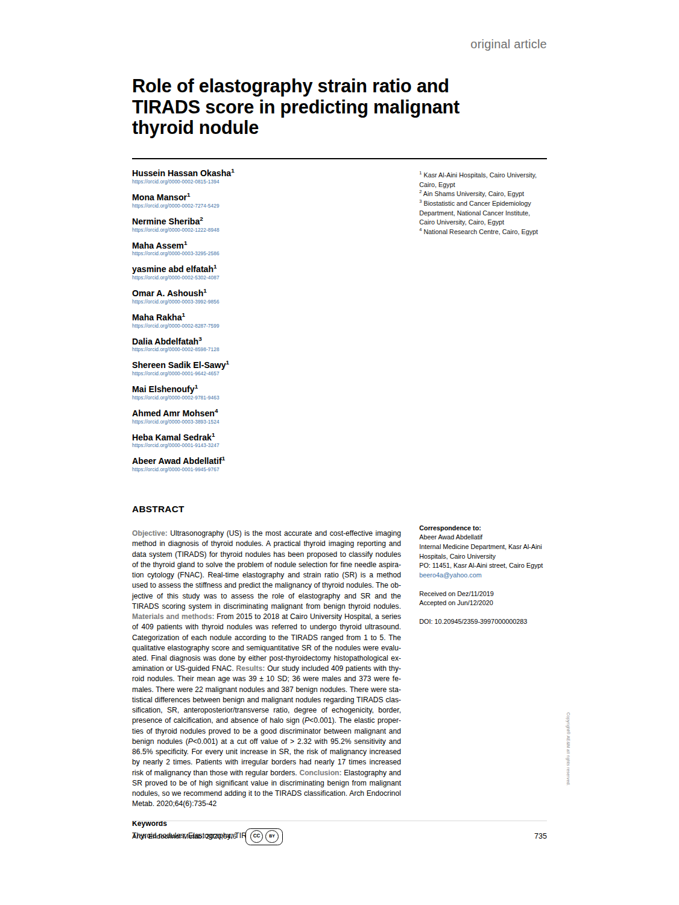original article
Role of elastography strain ratio and TIRADS score in predicting malignant thyroid nodule
Hussein Hassan Okasha1
https://orcid.org/0000-0002-0815-1394
Mona Mansor1
https://orcid.org/0000-0002-7274-5429
Nermine Sheriba2
https://orcid.org/0000-0002-1222-8948
Maha Assem1
https://orcid.org/0000-0003-3295-2586
yasmine abd elfatah1
https://orcid.org/0000-0002-5302-4087
Omar A. Ashoush1
https://orcid.org/0000-0003-3992-9856
Maha Rakha1
https://orcid.org/0000-0002-8287-7599
Dalia Abdelfatah3
https://orcid.org/0000-0002-8598-7128
Shereen Sadik El-Sawy1
https://orcid.org/0000-0001-9642-4657
Mai Elshenoufy1
https://orcid.org/0000-0002-9781-9463
Ahmed Amr Mohsen4
https://orcid.org/0000-0003-3893-1524
Heba Kamal Sedrak1
https://orcid.org/0000-0001-9143-3247
Abeer Awad Abdellatif1
https://orcid.org/0000-0001-9945-9767
1 Kasr Al-Aini Hospitals, Cairo University, Cairo, Egypt
2 Ain Shams University, Cairo, Egypt
3 Biostatistic and Cancer Epidemiology Department, National Cancer Institute, Cairo University, Cairo, Egypt
4 National Research Centre, Cairo, Egypt
ABSTRACT
Objective: Ultrasonography (US) is the most accurate and cost-effective imaging method in diagnosis of thyroid nodules. A practical thyroid imaging reporting and data system (TIRADS) for thyroid nodules has been proposed to classify nodules of the thyroid gland to solve the problem of nodule selection for fine needle aspiration cytology (FNAC). Real-time elastography and strain ratio (SR) is a method used to assess the stiffness and predict the malignancy of thyroid nodules. The objective of this study was to assess the role of elastography and SR and the TIRADS scoring system in discriminating malignant from benign thyroid nodules. Materials and methods: From 2015 to 2018 at Cairo University Hospital, a series of 409 patients with thyroid nodules was referred to undergo thyroid ultrasound. Categorization of each nodule according to the TIRADS ranged from 1 to 5. The qualitative elastography score and semiquantitative SR of the nodules were evaluated. Final diagnosis was done by either post-thyroidectomy histopathological examination or US-guided FNAC. Results: Our study included 409 patients with thyroid nodules. Their mean age was 39 ± 10 SD; 36 were males and 373 were females. There were 22 malignant nodules and 387 benign nodules. There were statistical differences between benign and malignant nodules regarding TIRADS classification, SR, anteroposterior/transverse ratio, degree of echogenicity, border, presence of calcification, and absence of halo sign (P<0.001). The elastic properties of thyroid nodules proved to be a good discriminator between malignant and benign nodules (P<0.001) at a cut off value of > 2.32 with 95.2% sensitivity and 86.5% specificity. For every unit increase in SR, the risk of malignancy increased by nearly 2 times. Patients with irregular borders had nearly 17 times increased risk of malignancy than those with regular borders. Conclusion: Elastography and SR proved to be of high significant value in discriminating benign from malignant nodules, so we recommend adding it to the TIRADS classification. Arch Endocrinol Metab. 2020;64(6):735-42
Keywords
Thyroid nodules; Elastography; TIRADS
Correspondence to:
Abeer Awad Abdellatif
Internal Medicine Department, Kasr Al-Aini Hospitals, Cairo University
PO: 11451, Kasr Al-Aini street, Cairo Egypt
beero4a@yahoo.com
Received on Dez/11/2019
Accepted on Jun/12/2020
DOI: 10.20945/2359-3997000000283
Copyright® AE&M all rights reserved.
Arch Endocrinol Metab. 2020;64/6 CC BY
735